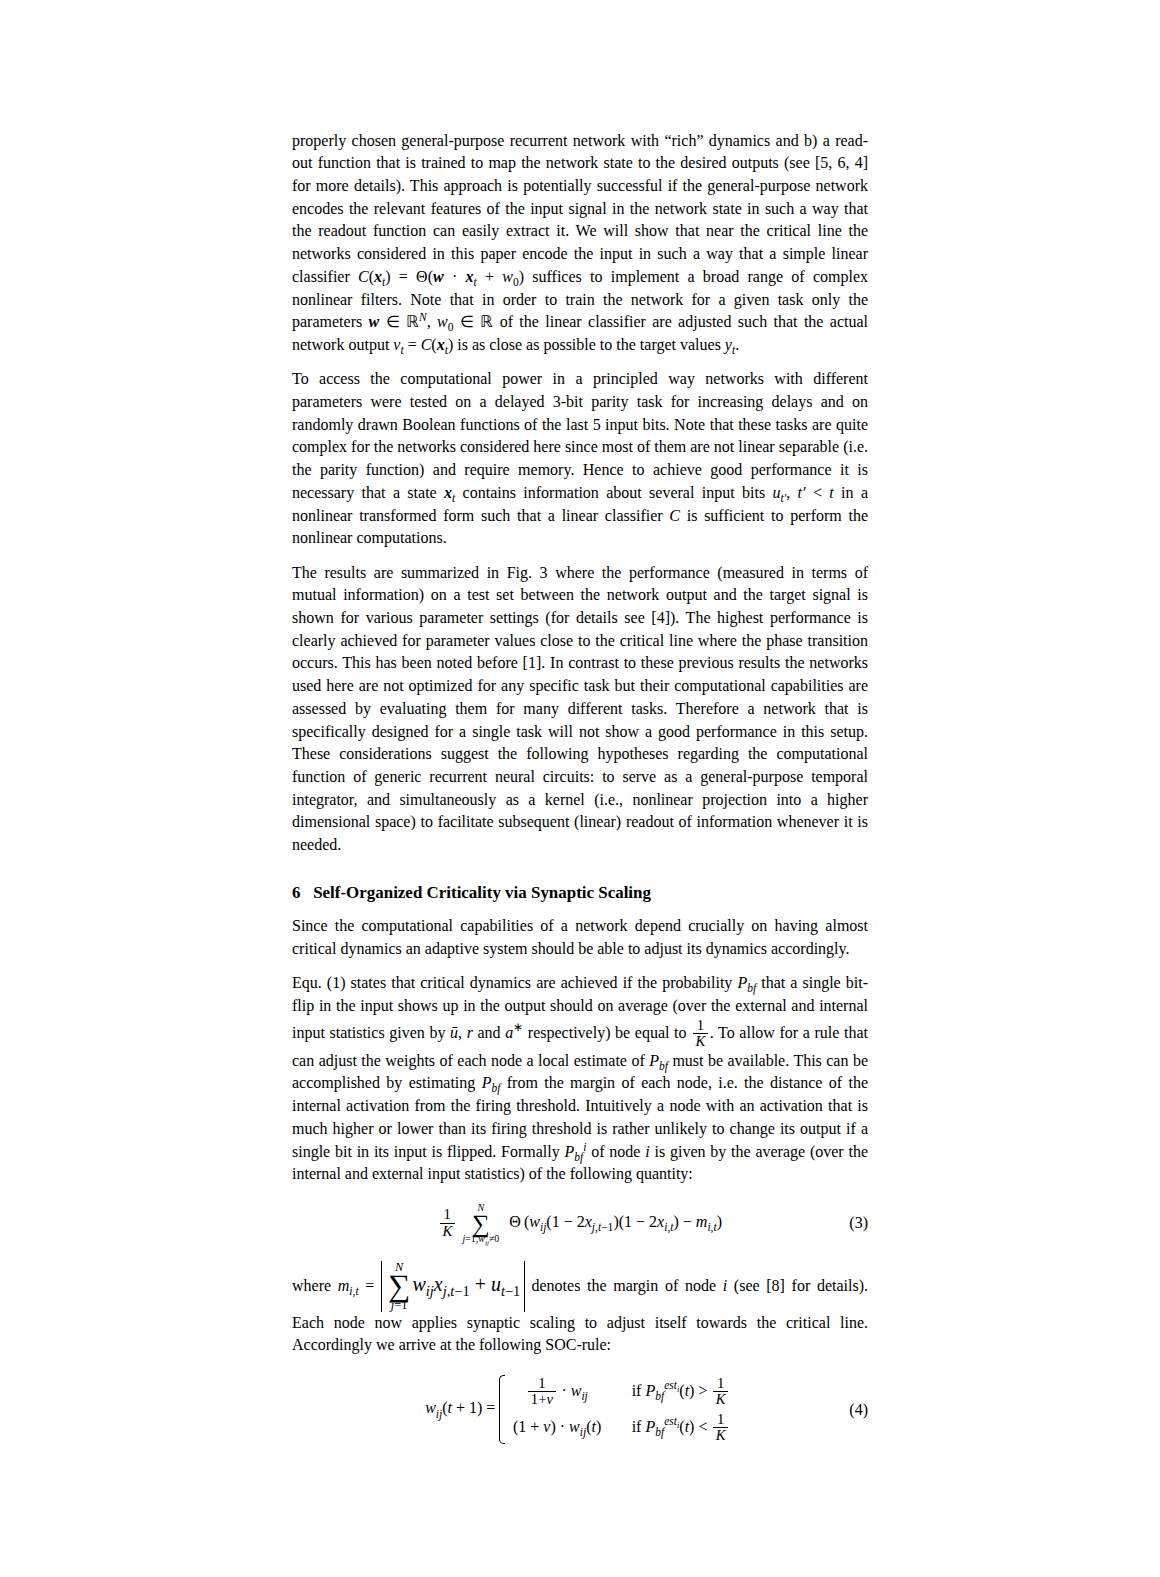properly chosen general-purpose recurrent network with “rich” dynamics and b) a read-out function that is trained to map the network state to the desired outputs (see [5, 6, 4] for more details). This approach is potentially successful if the general-purpose network encodes the relevant features of the input signal in the network state in such a way that the readout function can easily extract it. We will show that near the critical line the networks considered in this paper encode the input in such a way that a simple linear classifier C(xt) = Θ(w · xt + w0) suffices to implement a broad range of complex nonlinear filters. Note that in order to train the network for a given task only the parameters w ∈ ℝN, w0 ∈ ℝ of the linear classifier are adjusted such that the actual network output vt = C(xt) is as close as possible to the target values yt.
To access the computational power in a principled way networks with different parameters were tested on a delayed 3-bit parity task for increasing delays and on randomly drawn Boolean functions of the last 5 input bits. Note that these tasks are quite complex for the networks considered here since most of them are not linear separable (i.e. the parity function) and require memory. Hence to achieve good performance it is necessary that a state xt contains information about several input bits ut′, t′ < t in a nonlinear transformed form such that a linear classifier C is sufficient to perform the nonlinear computations.
The results are summarized in Fig. 3 where the performance (measured in terms of mutual information) on a test set between the network output and the target signal is shown for various parameter settings (for details see [4]). The highest performance is clearly achieved for parameter values close to the critical line where the phase transition occurs. This has been noted before [1]. In contrast to these previous results the networks used here are not optimized for any specific task but their computational capabilities are assessed by evaluating them for many different tasks. Therefore a network that is specifically designed for a single task will not show a good performance in this setup. These considerations suggest the following hypotheses regarding the computational function of generic recurrent neural circuits: to serve as a general-purpose temporal integrator, and simultaneously as a kernel (i.e., nonlinear projection into a higher dimensional space) to facilitate subsequent (linear) readout of information whenever it is needed.
6 Self-Organized Criticality via Synaptic Scaling
Since the computational capabilities of a network depend crucially on having almost critical dynamics an adaptive system should be able to adjust its dynamics accordingly.
Equ. (1) states that critical dynamics are achieved if the probability Pbf that a single bit-flip in the input shows up in the output should on average (over the external and internal input statistics given by ū, r and a∗ respectively) be equal to 1 K. To allow for a rule that can adjust the weights of each node a local estimate of Pbf must be available. This can be accomplished by estimating Pbf from the margin of each node, i.e. the distance of the internal activation from the firing threshold. Intuitively a node with an activation that is much higher or lower than its firing threshold is rather unlikely to change its output if a single bit in its input is flipped. Formally Pbfi of node i is given by the average (over the internal and external input statistics) of the following quantity:
1 K N∑j=1,wij≠0 Θ (wij(1 − 2xj,t−1)(1 − 2xi,t) − mi,t)
(3)
where mi,t = N∑j=1 wijxj,t−1 + ut−1 denotes the margin of node i (see [8] for details). Each node now applies synaptic scaling to adjust itself towards the critical line. Accordingly we arrive at the following SOC-rule:
wij(t + 1) =
| 1 1+ ν · w ij | if P bf est i ( t ) > 1 K |
| (1 + ν ) · w ij ( t ) | if P bf est i ( t ) < 1 K |
(4)